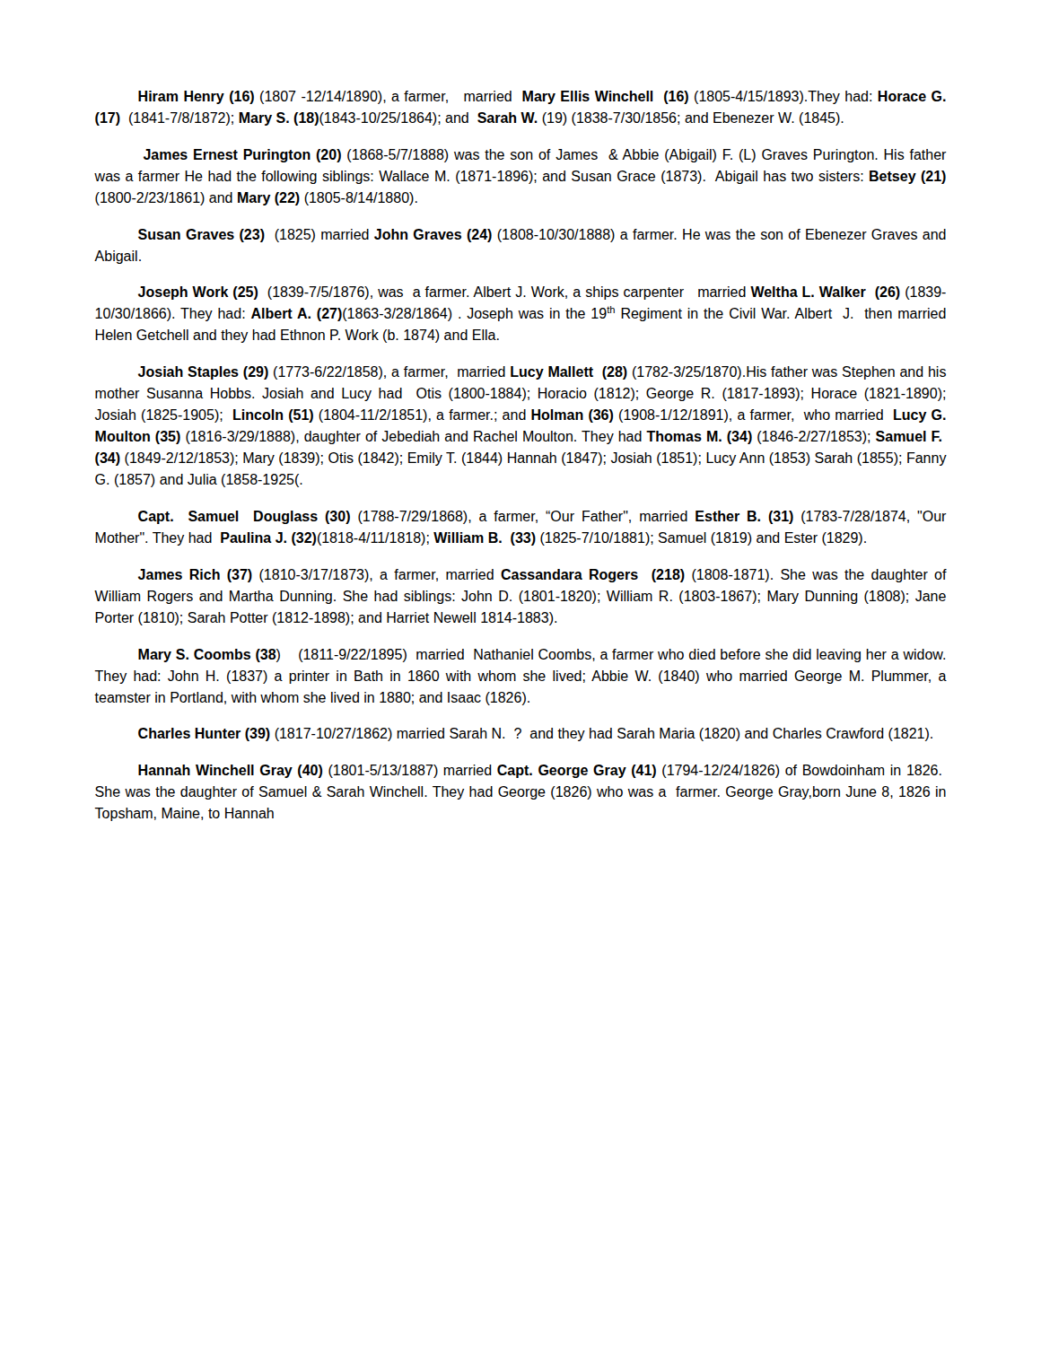Hiram Henry (16) (1807 -12/14/1890), a farmer, married Mary Ellis Winchell (16) (1805-4/15/1893).They had: Horace G. (17) (1841-7/8/1872); Mary S. (18)(1843-10/25/1864); and Sarah W. (19) (1838-7/30/1856; and Ebenezer W. (1845).
James Ernest Purington (20) (1868-5/7/1888) was the son of James & Abbie (Abigail) F. (L) Graves Purington. His father was a farmer He had the following siblings: Wallace M. (1871-1896); and Susan Grace (1873). Abigail has two sisters: Betsey (21) (1800-2/23/1861) and Mary (22) (1805-8/14/1880).
Susan Graves (23) (1825) married John Graves (24) (1808-10/30/1888) a farmer. He was the son of Ebenezer Graves and Abigail.
Joseph Work (25) (1839-7/5/1876), was a farmer. Albert J. Work, a ships carpenter married Weltha L. Walker (26) (1839-10/30/1866). They had: Albert A. (27)(1863-3/28/1864) . Joseph was in the 19th Regiment in the Civil War. Albert J. then married Helen Getchell and they had Ethnon P. Work (b. 1874) and Ella.
Josiah Staples (29) (1773-6/22/1858), a farmer, married Lucy Mallett (28) (1782-3/25/1870).His father was Stephen and his mother Susanna Hobbs. Josiah and Lucy had Otis (1800-1884); Horacio (1812); George R. (1817-1893); Horace (1821-1890); Josiah (1825-1905); Lincoln (51) (1804-11/2/1851), a farmer.; and Holman (36) (1908-1/12/1891), a farmer, who married Lucy G. Moulton (35) (1816-3/29/1888), daughter of Jebediah and Rachel Moulton. They had Thomas M. (34) (1846-2/27/1853); Samuel F. (34) (1849-2/12/1853); Mary (1839); Otis (1842); Emily T. (1844) Hannah (1847); Josiah (1851); Lucy Ann (1853) Sarah (1855); Fanny G. (1857) and Julia (1858-1925(.
Capt. Samuel Douglass (30) (1788-7/29/1868), a farmer, “Our Father", married Esther B. (31) (1783-7/28/1874, "Our Mother". They had Paulina J. (32)(1818-4/11/1818); William B. (33) (1825-7/10/1881); Samuel (1819) and Ester (1829).
James Rich (37) (1810-3/17/1873), a farmer, married Cassandara Rogers (218) (1808-1871). She was the daughter of William Rogers and Martha Dunning. She had siblings: John D. (1801-1820); William R. (1803-1867); Mary Dunning (1808); Jane Porter (1810); Sarah Potter (1812-1898); and Harriet Newell 1814-1883).
Mary S. Coombs (38) (1811-9/22/1895) married Nathaniel Coombs, a farmer who died before she did leaving her a widow. They had: John H. (1837) a printer in Bath in 1860 with whom she lived; Abbie W. (1840) who married George M. Plummer, a teamster in Portland, with whom she lived in 1880; and Isaac (1826).
Charles Hunter (39) (1817-10/27/1862) married Sarah N. ? and they had Sarah Maria (1820) and Charles Crawford (1821).
Hannah Winchell Gray (40) (1801-5/13/1887) married Capt. George Gray (41) (1794-12/24/1826) of Bowdoinham in 1826. She was the daughter of Samuel & Sarah Winchell. They had George (1826) who was a farmer. George Gray,born June 8, 1826 in Topsham, Maine, to Hannah